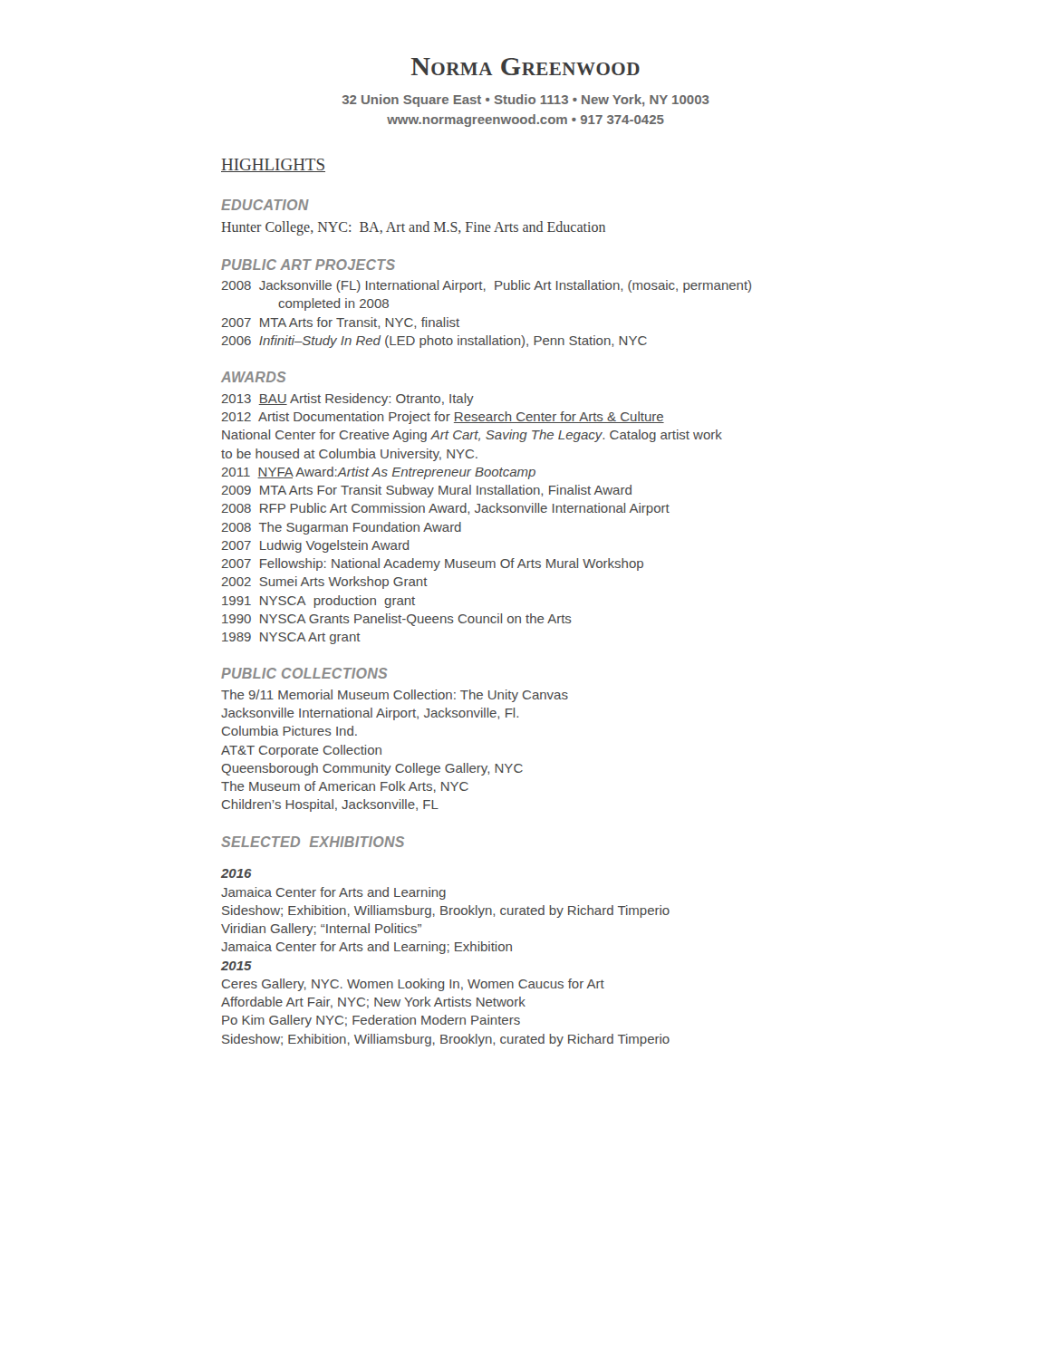Norma Greenwood
32 Union Square East • Studio 1113 • New York, NY 10003
www.normagreenwood.com • 917 374-0425
HIGHLIGHTS
EDUCATION
Hunter College, NYC: BA, Art and M.S, Fine Arts and Education
PUBLIC ART PROJECTS
2008 Jacksonville (FL) International Airport, Public Art Installation, (mosaic, permanent)
completed in 2008
2007 MTA Arts for Transit, NYC, finalist
2006 Infiniti–Study In Red (LED photo installation), Penn Station, NYC
AWARDS
2013 BAU Artist Residency: Otranto, Italy
2012 Artist Documentation Project for Research Center for Arts & Culture
National Center for Creative Aging Art Cart, Saving The Legacy. Catalog artist work
to be housed at Columbia University, NYC.
2011 NYFA Award:Artist As Entrepreneur Bootcamp
2009 MTA Arts For Transit Subway Mural Installation, Finalist Award
2008 RFP Public Art Commission Award, Jacksonville International Airport
2008 The Sugarman Foundation Award
2007 Ludwig Vogelstein Award
2007 Fellowship: National Academy Museum Of Arts Mural Workshop
2002 Sumei Arts Workshop Grant
1991 NYSCA production grant
1990 NYSCA Grants Panelist-Queens Council on the Arts
1989 NYSCA Art grant
PUBLIC COLLECTIONS
The 9/11 Memorial Museum Collection: The Unity Canvas
Jacksonville International Airport, Jacksonville, Fl.
Columbia Pictures Ind.
AT&T Corporate Collection
Queensborough Community College Gallery, NYC
The Museum of American Folk Arts, NYC
Children’s Hospital, Jacksonville, FL
SELECTED EXHIBITIONS
2016
Jamaica Center for Arts and Learning
Sideshow; Exhibition, Williamsburg, Brooklyn, curated by Richard Timperio
Viridian Gallery; “Internal Politics”
Jamaica Center for Arts and Learning; Exhibition
2015
Ceres Gallery, NYC. Women Looking In, Women Caucus for Art
Affordable Art Fair, NYC; New York Artists Network
Po Kim Gallery NYC; Federation Modern Painters
Sideshow; Exhibition, Williamsburg, Brooklyn, curated by Richard Timperio